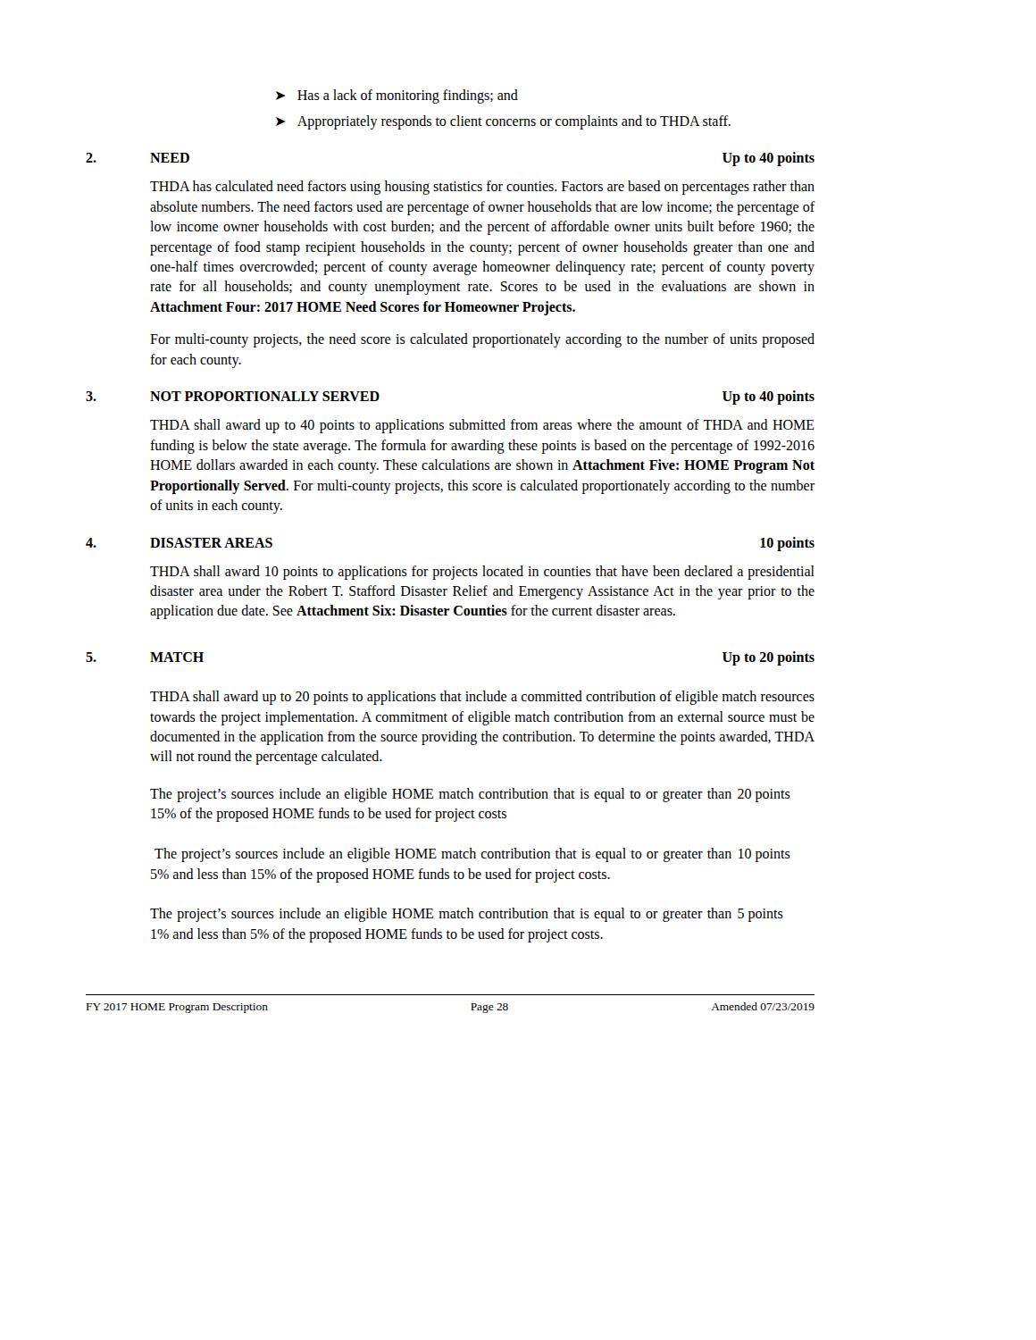➤ Has a lack of monitoring findings; and
➤ Appropriately responds to client concerns or complaints and to THDA staff.
2. NEED Up to 40 points
THDA has calculated need factors using housing statistics for counties. Factors are based on percentages rather than absolute numbers. The need factors used are percentage of owner households that are low income; the percentage of low income owner households with cost burden; and the percent of affordable owner units built before 1960; the percentage of food stamp recipient households in the county; percent of owner households greater than one and one-half times overcrowded; percent of county average homeowner delinquency rate; percent of county poverty rate for all households; and county unemployment rate. Scores to be used in the evaluations are shown in Attachment Four: 2017 HOME Need Scores for Homeowner Projects.
For multi-county projects, the need score is calculated proportionately according to the number of units proposed for each county.
3. NOT PROPORTIONALLY SERVED Up to 40 points
THDA shall award up to 40 points to applications submitted from areas where the amount of THDA and HOME funding is below the state average. The formula for awarding these points is based on the percentage of 1992-2016 HOME dollars awarded in each county. These calculations are shown in Attachment Five: HOME Program Not Proportionally Served. For multi-county projects, this score is calculated proportionately according to the number of units in each county.
4. DISASTER AREAS 10 points
THDA shall award 10 points to applications for projects located in counties that have been declared a presidential disaster area under the Robert T. Stafford Disaster Relief and Emergency Assistance Act in the year prior to the application due date. See Attachment Six: Disaster Counties for the current disaster areas.
5. MATCH Up to 20 points
THDA shall award up to 20 points to applications that include a committed contribution of eligible match resources towards the project implementation. A commitment of eligible match contribution from an external source must be documented in the application from the source providing the contribution. To determine the points awarded, THDA will not round the percentage calculated.
| The project’s sources include an eligible HOME match contribution that is equal to or greater than 15% of the proposed HOME funds to be used for project costs | 20 points |
| The project’s sources include an eligible HOME match contribution that is equal to or greater than 5% and less than 15% of the proposed HOME funds to be used for project costs. | 10 points |
| The project’s sources include an eligible HOME match contribution that is equal to or greater than 1% and less than 5% of the proposed HOME funds to be used for project costs. | 5 points |
FY 2017 HOME Program Description Page 28 Amended 07/23/2019